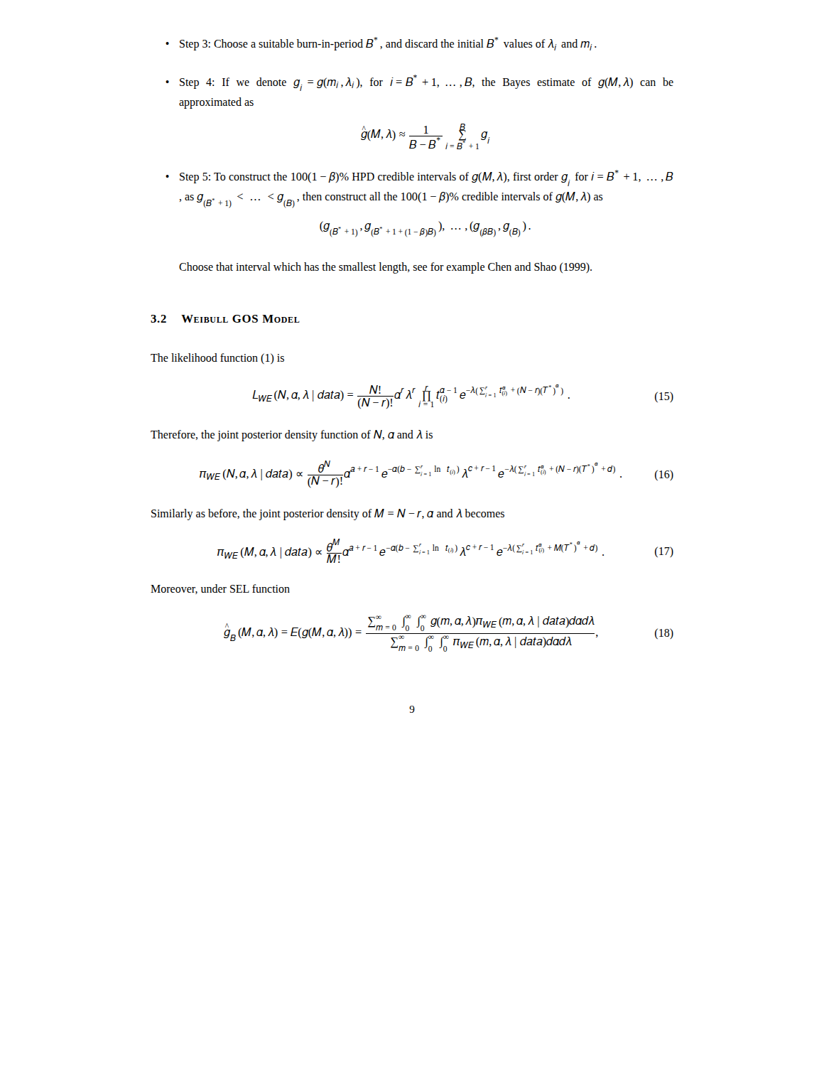Step 3: Choose a suitable burn-in-period B*, and discard the initial B* values of λi and mi.
Step 4: If we denote gi=g(mi,λi), for i=B*+1,…,B, the Bayes estimate of g(M,λ) can be approximated as
g^ (M,λ) ≈ 1 B−B* ∑ i=B*+1 B gi
Step 5: To construct the 100(1−β)% HPD credible intervals of g(M,λ), first order gi for i=B*+1,…,B, as g(B*+1)<…<g(B), then construct all the 100(1−β)% credible intervals of g(M,λ) as
( g(B*+1) , g(B*+1+(1−β)B) ) ,…, ( g(βB) , g(B) ) .
Choose that interval which has the smallest length, see for example Chen and Shao (1999).
3.2 Weibull GOS Model
The likelihood function (1) is
LWE (N,α,λ|data) = N! (N−r)! αr λr ∏ i=1 r t(i)α−1 e −λ ( ∑i=1r t(i)α + (N−r) (T*)α ) .
(15)
Therefore, the joint posterior density function of N, α and λ is
πWE (N,α,λ|data) ∝ θN (N−r)! αa+r−1 e−α(b−∑i=1rln t(i)) λc+r−1 e −λ ( ∑i=1r t(i)α + (N−r) (T*)α +d ) .
(16)
Similarly as before, the joint posterior density of M=N−r, α and λ becomes
πWE (M,α,λ|data) ∝ θM M! αa+r−1 e−α(b−∑i=1rln t(i)) λc+r−1 e −λ ( ∑i=1r t(i)α + M (T*)α +d ) .
(17)
Moreover, under SEL function
g^B (M,α,λ) = E(g(M,α,λ)) = ∑m=0∞ ∫0∞ ∫0∞ g(m,α,λ) πWE (m,α,λ|data) dαdλ ∑m=0∞ ∫0∞ ∫0∞ πWE (m,α,λ|data) dαdλ ,
(18)
9